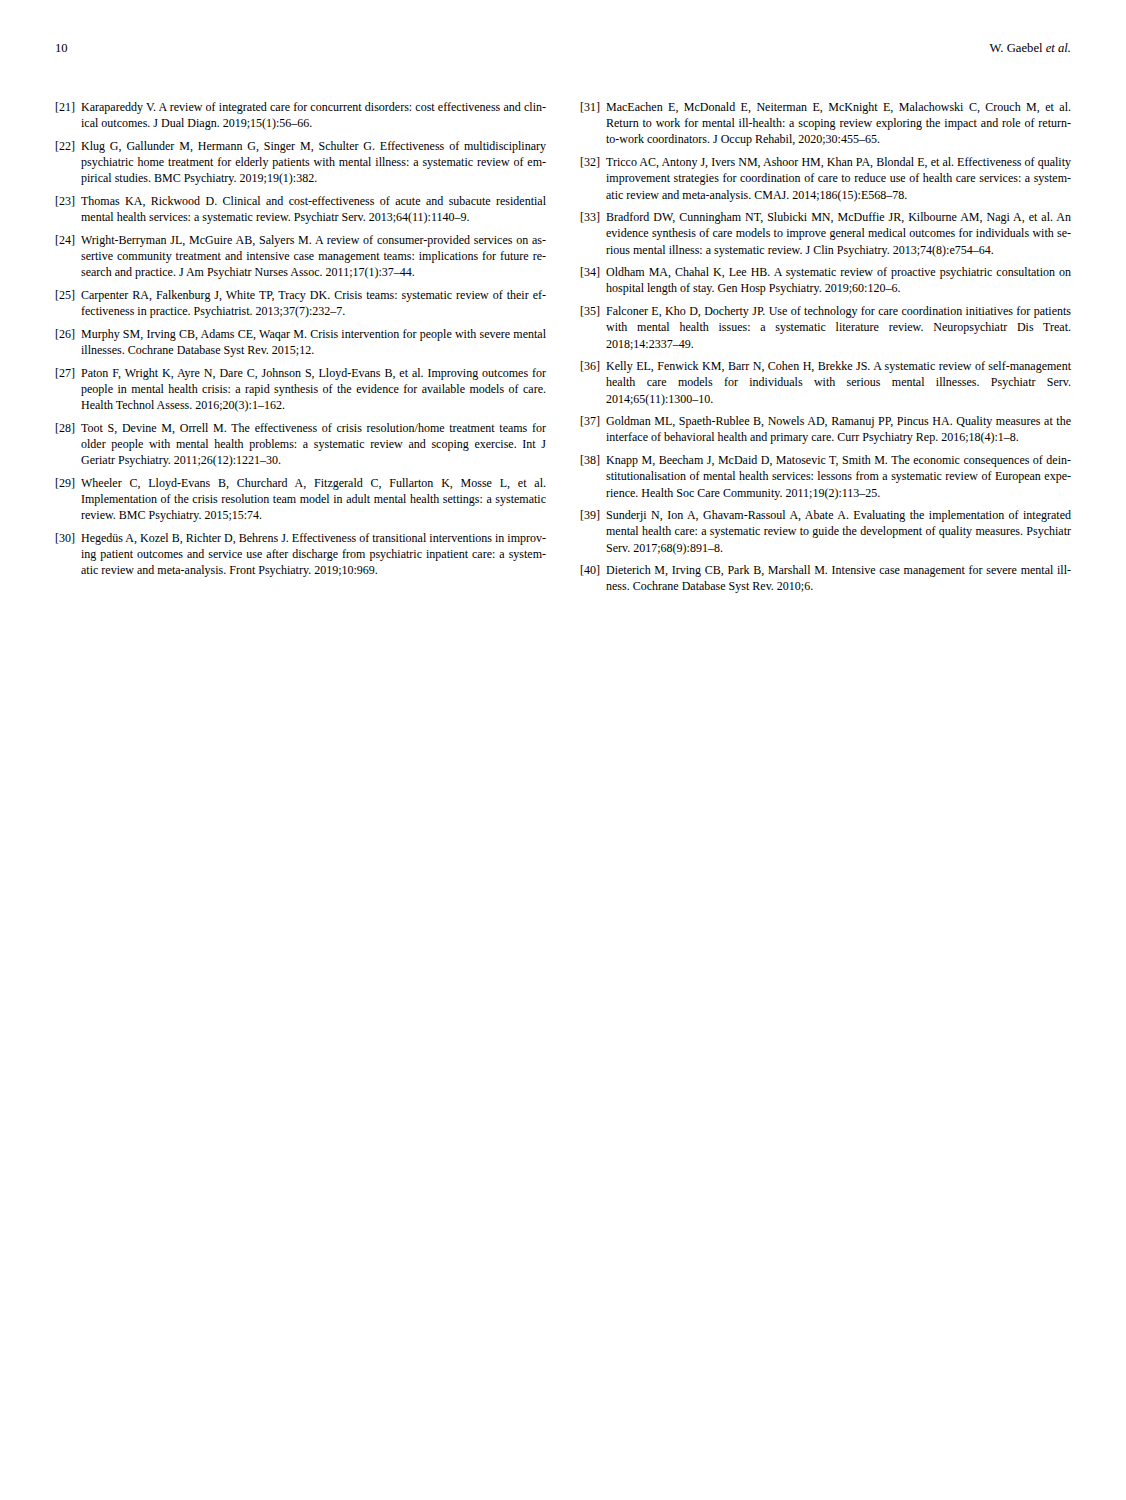10 W. Gaebel et al.
[21] Karapareddy V. A review of integrated care for concurrent disorders: cost effectiveness and clinical outcomes. J Dual Diagn. 2019;15(1):56–66.
[22] Klug G, Gallunder M, Hermann G, Singer M, Schulter G. Effectiveness of multidisciplinary psychiatric home treatment for elderly patients with mental illness: a systematic review of empirical studies. BMC Psychiatry. 2019;19(1):382.
[23] Thomas KA, Rickwood D. Clinical and cost-effectiveness of acute and subacute residential mental health services: a systematic review. Psychiatr Serv. 2013;64(11):1140–9.
[24] Wright-Berryman JL, McGuire AB, Salyers M. A review of consumer-provided services on assertive community treatment and intensive case management teams: implications for future research and practice. J Am Psychiatr Nurses Assoc. 2011;17(1):37–44.
[25] Carpenter RA, Falkenburg J, White TP, Tracy DK. Crisis teams: systematic review of their effectiveness in practice. Psychiatrist. 2013;37(7):232–7.
[26] Murphy SM, Irving CB, Adams CE, Waqar M. Crisis intervention for people with severe mental illnesses. Cochrane Database Syst Rev. 2015;12.
[27] Paton F, Wright K, Ayre N, Dare C, Johnson S, Lloyd-Evans B, et al. Improving outcomes for people in mental health crisis: a rapid synthesis of the evidence for available models of care. Health Technol Assess. 2016;20(3):1–162.
[28] Toot S, Devine M, Orrell M. The effectiveness of crisis resolution/home treatment teams for older people with mental health problems: a systematic review and scoping exercise. Int J Geriatr Psychiatry. 2011;26(12):1221–30.
[29] Wheeler C, Lloyd-Evans B, Churchard A, Fitzgerald C, Fullarton K, Mosse L, et al. Implementation of the crisis resolution team model in adult mental health settings: a systematic review. BMC Psychiatry. 2015;15:74.
[30] Hegedüs A, Kozel B, Richter D, Behrens J. Effectiveness of transitional interventions in improving patient outcomes and service use after discharge from psychiatric inpatient care: a systematic review and meta-analysis. Front Psychiatry. 2019;10:969.
[31] MacEachen E, McDonald E, Neiterman E, McKnight E, Malachowski C, Crouch M, et al. Return to work for mental ill-health: a scoping review exploring the impact and role of return-to-work coordinators. J Occup Rehabil, 2020;30:455–65.
[32] Tricco AC, Antony J, Ivers NM, Ashoor HM, Khan PA, Blondal E, et al. Effectiveness of quality improvement strategies for coordination of care to reduce use of health care services: a systematic review and meta-analysis. CMAJ. 2014;186(15):E568–78.
[33] Bradford DW, Cunningham NT, Slubicki MN, McDuffie JR, Kilbourne AM, Nagi A, et al. An evidence synthesis of care models to improve general medical outcomes for individuals with serious mental illness: a systematic review. J Clin Psychiatry. 2013;74(8):e754–64.
[34] Oldham MA, Chahal K, Lee HB. A systematic review of proactive psychiatric consultation on hospital length of stay. Gen Hosp Psychiatry. 2019;60:120–6.
[35] Falconer E, Kho D, Docherty JP. Use of technology for care coordination initiatives for patients with mental health issues: a systematic literature review. Neuropsychiatr Dis Treat. 2018;14:2337–49.
[36] Kelly EL, Fenwick KM, Barr N, Cohen H, Brekke JS. A systematic review of self-management health care models for individuals with serious mental illnesses. Psychiatr Serv. 2014;65(11):1300–10.
[37] Goldman ML, Spaeth-Rublee B, Nowels AD, Ramanuj PP, Pincus HA. Quality measures at the interface of behavioral health and primary care. Curr Psychiatry Rep. 2016;18(4):1–8.
[38] Knapp M, Beecham J, McDaid D, Matosevic T, Smith M. The economic consequences of deinstitutionalisation of mental health services: lessons from a systematic review of European experience. Health Soc Care Community. 2011;19(2):113–25.
[39] Sunderji N, Ion A, Ghavam-Rassoul A, Abate A. Evaluating the implementation of integrated mental health care: a systematic review to guide the development of quality measures. Psychiatr Serv. 2017;68(9):891–8.
[40] Dieterich M, Irving CB, Park B, Marshall M. Intensive case management for severe mental illness. Cochrane Database Syst Rev. 2010;6.